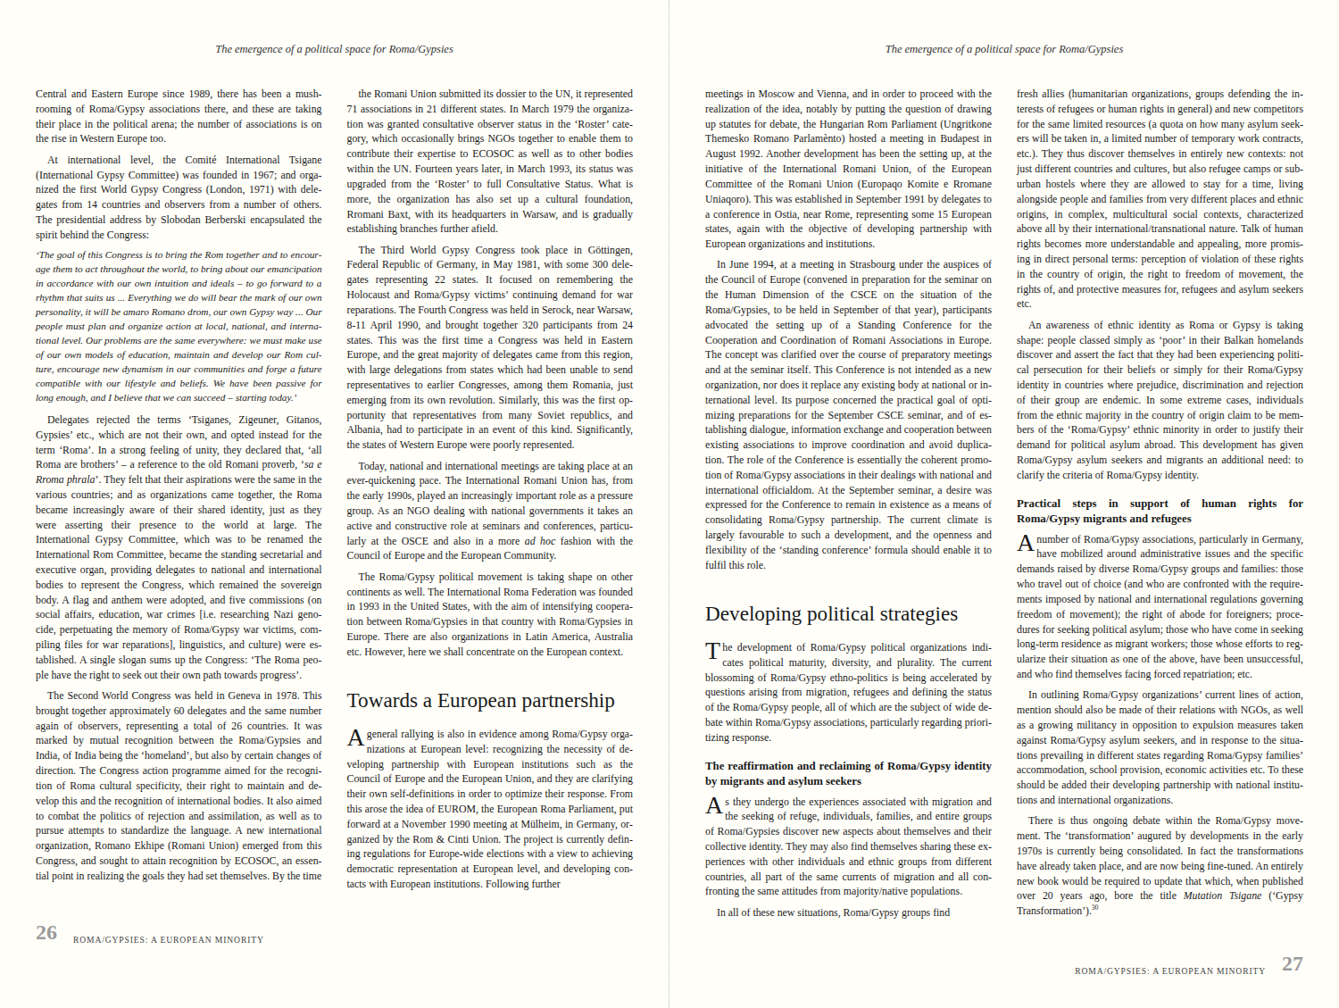The emergence of a political space for Roma/Gypsies
Central and Eastern Europe since 1989, there has been a mushrooming of Roma/Gypsy associations there, and these are taking their place in the political arena; the number of associations is on the rise in Western Europe too.
At international level, the Comité International Tsigane (International Gypsy Committee) was founded in 1967; and organized the first World Gypsy Congress (London, 1971) with delegates from 14 countries and observers from a number of others. The presidential address by Slobodan Berberski encapsulated the spirit behind the Congress:
‘The goal of this Congress is to bring the Rom together and to encourage them to act throughout the world, to bring about our emancipation in accordance with our own intuition and ideals – to go forward to a rhythm that suits us ... Everything we do will bear the mark of our own personality, it will be amaro Romano drom, our own Gypsy way ... Our people must plan and organize action at local, national, and international level. Our problems are the same everywhere: we must make use of our own models of education, maintain and develop our Rom culture, encourage new dynamism in our communities and forge a future compatible with our lifestyle and beliefs. We have been passive for long enough, and I believe that we can succeed – starting today.’
Delegates rejected the terms ‘Tsiganes, Zigeuner, Gitanos, Gypsies’ etc., which are not their own, and opted instead for the term ‘Roma’. In a strong feeling of unity, they declared that, ‘all Roma are brothers’ – a reference to the old Romani proverb, ‘sa e Rroma phrala’. They felt that their aspirations were the same in the various countries; and as organizations came together, the Roma became increasingly aware of their shared identity, just as they were asserting their presence to the world at large. The International Gypsy Committee, which was to be renamed the International Rom Committee, became the standing secretarial and executive organ, providing delegates to national and international bodies to represent the Congress, which remained the sovereign body. A flag and anthem were adopted, and five commissions (on social affairs, education, war crimes [i.e. researching Nazi genocide, perpetuating the memory of Roma/Gypsy war victims, compiling files for war reparations], linguistics, and culture) were established. A single slogan sums up the Congress: ‘The Roma people have the right to seek out their own path towards progress’.
The Second World Congress was held in Geneva in 1978. This brought together approximately 60 delegates and the same number again of observers, representing a total of 26 countries. It was marked by mutual recognition between the Roma/Gypsies and India, of India being the ‘homeland’, but also by certain changes of direction. The Congress action programme aimed for the recognition of Roma cultural specificity, their right to maintain and develop this and the recognition of international bodies. It also aimed to combat the politics of rejection and assimilation, as well as to pursue attempts to standardize the language. A new international organization, Romano Ekhipe (Romani Union) emerged from this Congress, and sought to attain recognition by ECOSOC, an essential point in realizing the goals they had set themselves. By the time
the Romani Union submitted its dossier to the UN, it represented 71 associations in 21 different states. In March 1979 the organization was granted consultative observer status in the ‘Roster’ category, which occasionally brings NGOs together to enable them to contribute their expertise to ECOSOC as well as to other bodies within the UN. Fourteen years later, in March 1993, its status was upgraded from the ‘Roster’ to full Consultative Status. What is more, the organization has also set up a cultural foundation, Rromani Baxt, with its headquarters in Warsaw, and is gradually establishing branches further afield.
The Third World Gypsy Congress took place in Göttingen, Federal Republic of Germany, in May 1981, with some 300 delegates representing 22 states. It focused on remembering the Holocaust and Roma/Gypsy victims’ continuing demand for war reparations. The Fourth Congress was held in Serock, near Warsaw, 8-11 April 1990, and brought together 320 participants from 24 states. This was the first time a Congress was held in Eastern Europe, and the great majority of delegates came from this region, with large delegations from states which had been unable to send representatives to earlier Congresses, among them Romania, just emerging from its own revolution. Similarly, this was the first opportunity that representatives from many Soviet republics, and Albania, had to participate in an event of this kind. Significantly, the states of Western Europe were poorly represented.
Today, national and international meetings are taking place at an ever-quickening pace. The International Romani Union has, from the early 1990s, played an increasingly important role as a pressure group. As an NGO dealing with national governments it takes an active and constructive role at seminars and conferences, particularly at the OSCE and also in a more ad hoc fashion with the Council of Europe and the European Community.
The Roma/Gypsy political movement is taking shape on other continents as well. The International Roma Federation was founded in 1993 in the United States, with the aim of intensifying cooperation between Roma/Gypsies in that country with Roma/Gypsies in Europe. There are also organizations in Latin America, Australia etc. However, here we shall concentrate on the European context.
Towards a European partnership
Ageneral rallying is also in evidence among Roma/Gypsy organizations at European level: recognizing the necessity of developing partnership with European institutions such as the Council of Europe and the European Union, and they are clarifying their own self-definitions in order to optimize their response. From this arose the idea of EUROM, the European Roma Parliament, put forward at a November 1990 meeting at Mülheim, in Germany, organized by the Rom & Cinti Union. The project is currently defining regulations for Europe-wide elections with a view to achieving democratic representation at European level, and developing contacts with European institutions. Following further
26 Roma/Gypsies: a European minority
The emergence of a political space for Roma/Gypsies
meetings in Moscow and Vienna, and in order to proceed with the realization of the idea, notably by putting the question of drawing up statutes for debate, the Hungarian Rom Parliament (Ungritkone Themesko Romano Parlamènto) hosted a meeting in Budapest in August 1992. Another development has been the setting up, at the initiative of the International Romani Union, of the European Committee of the Romani Union (Europaqo Komite e Rromane Uniaqoro). This was established in September 1991 by delegates to a conference in Ostia, near Rome, representing some 15 European states, again with the objective of developing partnership with European organizations and institutions.
In June 1994, at a meeting in Strasbourg under the auspices of the Council of Europe (convened in preparation for the seminar on the Human Dimension of the CSCE on the situation of the Roma/Gypsies, to be held in September of that year), participants advocated the setting up of a Standing Conference for the Cooperation and Coordination of Romani Associations in Europe. The concept was clarified over the course of preparatory meetings and at the seminar itself. This Conference is not intended as a new organization, nor does it replace any existing body at national or international level. Its purpose concerned the practical goal of optimizing preparations for the September CSCE seminar, and of establishing dialogue, information exchange and cooperation between existing associations to improve coordination and avoid duplication. The role of the Conference is essentially the coherent promotion of Roma/Gypsy associations in their dealings with national and international officialdom. At the September seminar, a desire was expressed for the Conference to remain in existence as a means of consolidating Roma/Gypsy partnership. The current climate is largely favourable to such a development, and the openness and flexibility of the ‘standing conference’ formula should enable it to fulfil this role.
Developing political strategies
The development of Roma/Gypsy political organizations indicates political maturity, diversity, and plurality. The current blossoming of Roma/Gypsy ethno-politics is being accelerated by questions arising from migration, refugees and defining the status of the Roma/Gypsy people, all of which are the subject of wide debate within Roma/Gypsy associations, particularly regarding prioritizing response.
The reaffirmation and reclaiming of Roma/Gypsy identity by migrants and asylum seekers
As they undergo the experiences associated with migration and the seeking of refuge, individuals, families, and entire groups of Roma/Gypsies discover new aspects about themselves and their collective identity. They may also find themselves sharing these experiences with other individuals and ethnic groups from different countries, all part of the same currents of migration and all confronting the same attitudes from majority/native populations.
In all of these new situations, Roma/Gypsy groups find
fresh allies (humanitarian organizations, groups defending the interests of refugees or human rights in general) and new competitors for the same limited resources (a quota on how many asylum seekers will be taken in, a limited number of temporary work contracts, etc.). They thus discover themselves in entirely new contexts: not just different countries and cultures, but also refugee camps or suburban hostels where they are allowed to stay for a time, living alongside people and families from very different places and ethnic origins, in complex, multicultural social contexts, characterized above all by their international/transnational nature. Talk of human rights becomes more understandable and appealing, more promising in direct personal terms: perception of violation of these rights in the country of origin, the right to freedom of movement, the rights of, and protective measures for, refugees and asylum seekers etc.
An awareness of ethnic identity as Roma or Gypsy is taking shape: people classed simply as ‘poor’ in their Balkan homelands discover and assert the fact that they had been experiencing political persecution for their beliefs or simply for their Roma/Gypsy identity in countries where prejudice, discrimination and rejection of their group are endemic. In some extreme cases, individuals from the ethnic majority in the country of origin claim to be members of the ‘Roma/Gypsy’ ethnic minority in order to justify their demand for political asylum abroad. This development has given Roma/Gypsy asylum seekers and migrants an additional need: to clarify the criteria of Roma/Gypsy identity.
Practical steps in support of human rights for Roma/Gypsy migrants and refugees
Anumber of Roma/Gypsy associations, particularly in Germany, have mobilized around administrative issues and the specific demands raised by diverse Roma/Gypsy groups and families: those who travel out of choice (and who are confronted with the requirements imposed by national and international regulations governing freedom of movement); the right of abode for foreigners; procedures for seeking political asylum; those who have come in seeking long-term residence as migrant workers; those whose efforts to regularize their situation as one of the above, have been unsuccessful, and who find themselves facing forced repatriation; etc.
In outlining Roma/Gypsy organizations’ current lines of action, mention should also be made of their relations with NGOs, as well as a growing militancy in opposition to expulsion measures taken against Roma/Gypsy asylum seekers, and in response to the situations prevailing in different states regarding Roma/Gypsy families’ accommodation, school provision, economic activities etc. To these should be added their developing partnership with national institutions and international organizations.
There is thus ongoing debate within the Roma/Gypsy movement. The ‘transformation’ augured by developments in the early 1970s is currently being consolidated. In fact the transformations have already taken place, and are now being fine-tuned. An entirely new book would be required to update that which, when published over 20 years ago, bore the title Mutation Tsigane (‘Gypsy Transformation’).30
Roma/Gypsies: a European minority 27